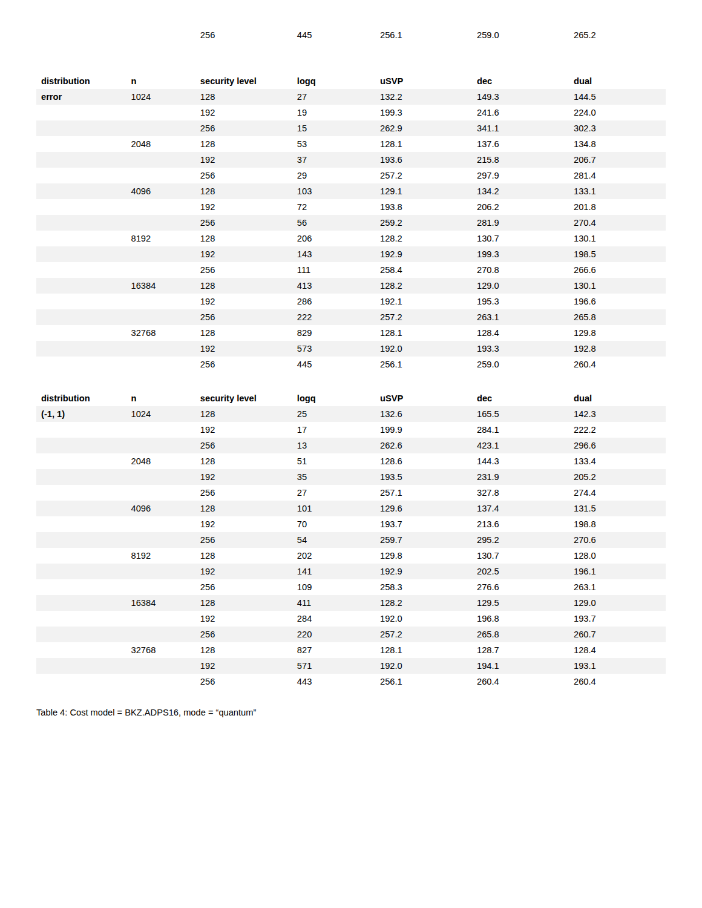| | | 256 | 445 | 256.1 | 259.0 | 265.2 |
| distribution | n | security level | logq | uSVP | dec | dual |
| --- | --- | --- | --- | --- | --- | --- |
| error | 1024 | 128 | 27 | 132.2 | 149.3 | 144.5 |
| | | 192 | 19 | 199.3 | 241.6 | 224.0 |
| | | 256 | 15 | 262.9 | 341.1 | 302.3 |
| | 2048 | 128 | 53 | 128.1 | 137.6 | 134.8 |
| | | 192 | 37 | 193.6 | 215.8 | 206.7 |
| | | 256 | 29 | 257.2 | 297.9 | 281.4 |
| | 4096 | 128 | 103 | 129.1 | 134.2 | 133.1 |
| | | 192 | 72 | 193.8 | 206.2 | 201.8 |
| | | 256 | 56 | 259.2 | 281.9 | 270.4 |
| | 8192 | 128 | 206 | 128.2 | 130.7 | 130.1 |
| | | 192 | 143 | 192.9 | 199.3 | 198.5 |
| | | 256 | 111 | 258.4 | 270.8 | 266.6 |
| | 16384 | 128 | 413 | 128.2 | 129.0 | 130.1 |
| | | 192 | 286 | 192.1 | 195.3 | 196.6 |
| | | 256 | 222 | 257.2 | 263.1 | 265.8 |
| | 32768 | 128 | 829 | 128.1 | 128.4 | 129.8 |
| | | 192 | 573 | 192.0 | 193.3 | 192.8 |
| | | 256 | 445 | 256.1 | 259.0 | 260.4 |
| distribution | n | security level | logq | uSVP | dec | dual |
| --- | --- | --- | --- | --- | --- | --- |
| (-1, 1) | 1024 | 128 | 25 | 132.6 | 165.5 | 142.3 |
| | | 192 | 17 | 199.9 | 284.1 | 222.2 |
| | | 256 | 13 | 262.6 | 423.1 | 296.6 |
| | 2048 | 128 | 51 | 128.6 | 144.3 | 133.4 |
| | | 192 | 35 | 193.5 | 231.9 | 205.2 |
| | | 256 | 27 | 257.1 | 327.8 | 274.4 |
| | 4096 | 128 | 101 | 129.6 | 137.4 | 131.5 |
| | | 192 | 70 | 193.7 | 213.6 | 198.8 |
| | | 256 | 54 | 259.7 | 295.2 | 270.6 |
| | 8192 | 128 | 202 | 129.8 | 130.7 | 128.0 |
| | | 192 | 141 | 192.9 | 202.5 | 196.1 |
| | | 256 | 109 | 258.3 | 276.6 | 263.1 |
| | 16384 | 128 | 411 | 128.2 | 129.5 | 129.0 |
| | | 192 | 284 | 192.0 | 196.8 | 193.7 |
| | | 256 | 220 | 257.2 | 265.8 | 260.7 |
| | 32768 | 128 | 827 | 128.1 | 128.7 | 128.4 |
| | | 192 | 571 | 192.0 | 194.1 | 193.1 |
| | | 256 | 443 | 256.1 | 260.4 | 260.4 |
Table 4: Cost model = BKZ.ADPS16, mode = “quantum”